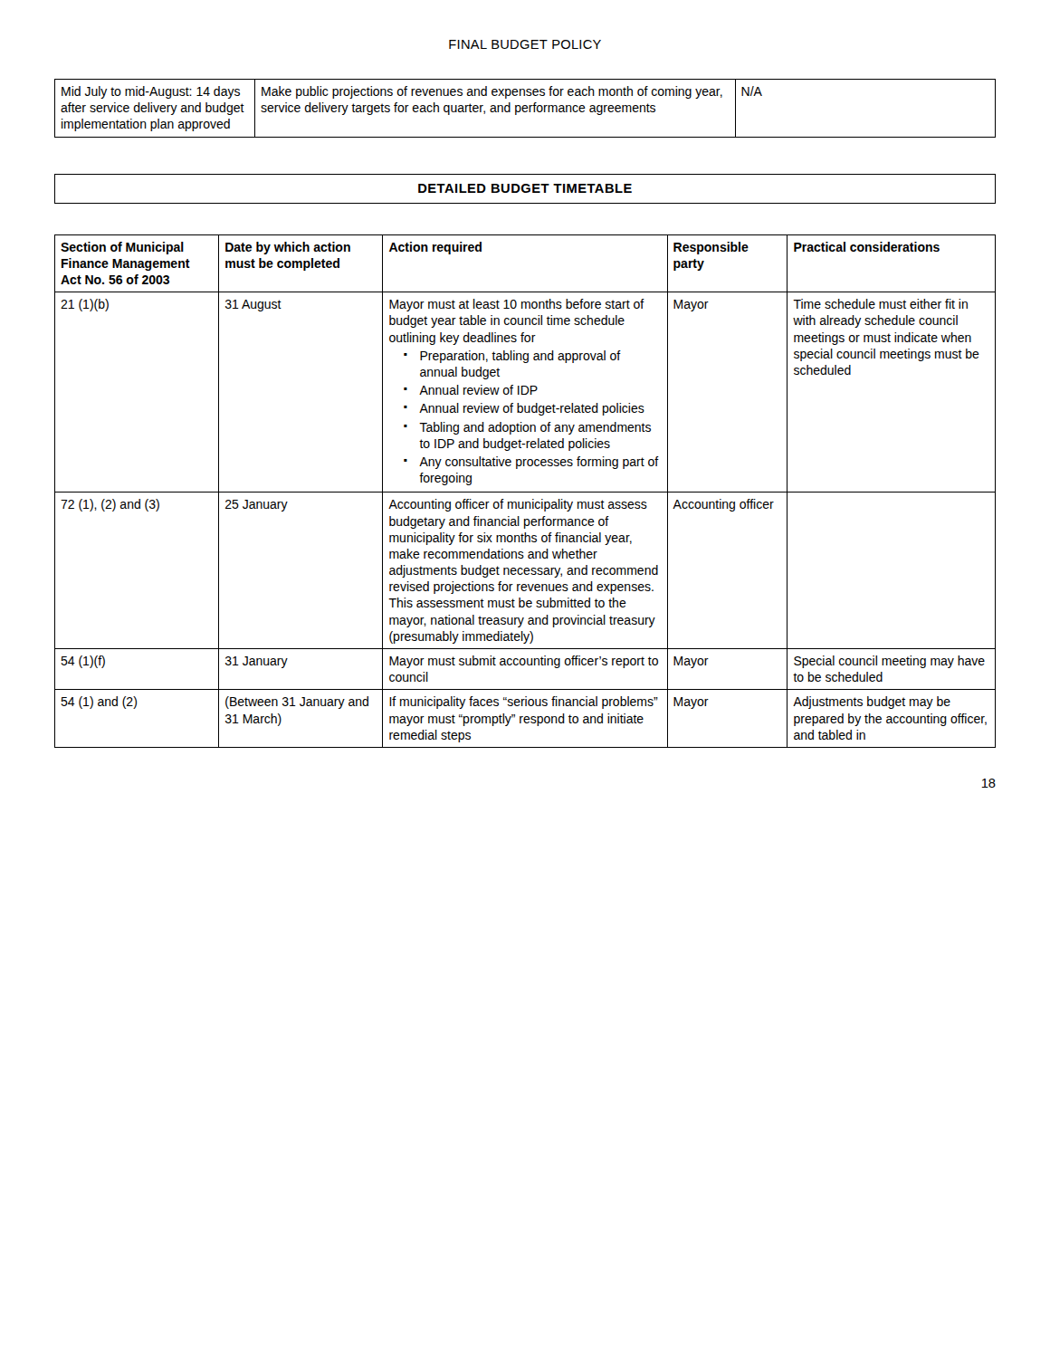FINAL BUDGET POLICY
| Mid July to mid-August: 14 days after service delivery and budget implementation plan approved | Make public projections of revenues and expenses for each month of coming year, service delivery targets for each quarter, and performance agreements | N/A |
DETAILED BUDGET TIMETABLE
| Section of Municipal Finance Management Act No. 56 of 2003 | Date by which action must be completed | Action required | Responsible party | Practical considerations |
| --- | --- | --- | --- | --- |
| 21 (1)(b) | 31 August | Mayor must at least 10 months before start of budget year table in council time schedule outlining key deadlines for Preparation, tabling and approval of annual budget Annual review of IDP Annual review of budget-related policies Tabling and adoption of any amendments to IDP and budget-related policies Any consultative processes forming part of foregoing | Mayor | Time schedule must either fit in with already schedule council meetings or must indicate when special council meetings must be scheduled |
| 72 (1), (2) and (3) | 25 January | Accounting officer of municipality must assess budgetary and financial performance of municipality for six months of financial year, make recommendations and whether adjustments budget necessary, and recommend revised projections for revenues and expenses. This assessment must be submitted to the mayor, national treasury and provincial treasury (presumably immediately) | Accounting officer | |
| 54 (1)(f) | 31 January | Mayor must submit accounting officer’s report to council | Mayor | Special council meeting may have to be scheduled |
| 54 (1) and (2) | (Between 31 January and 31 March) | If municipality faces “serious financial problems” mayor must “promptly” respond to and initiate remedial steps | Mayor | Adjustments budget may be prepared by the accounting officer, and tabled in |
18